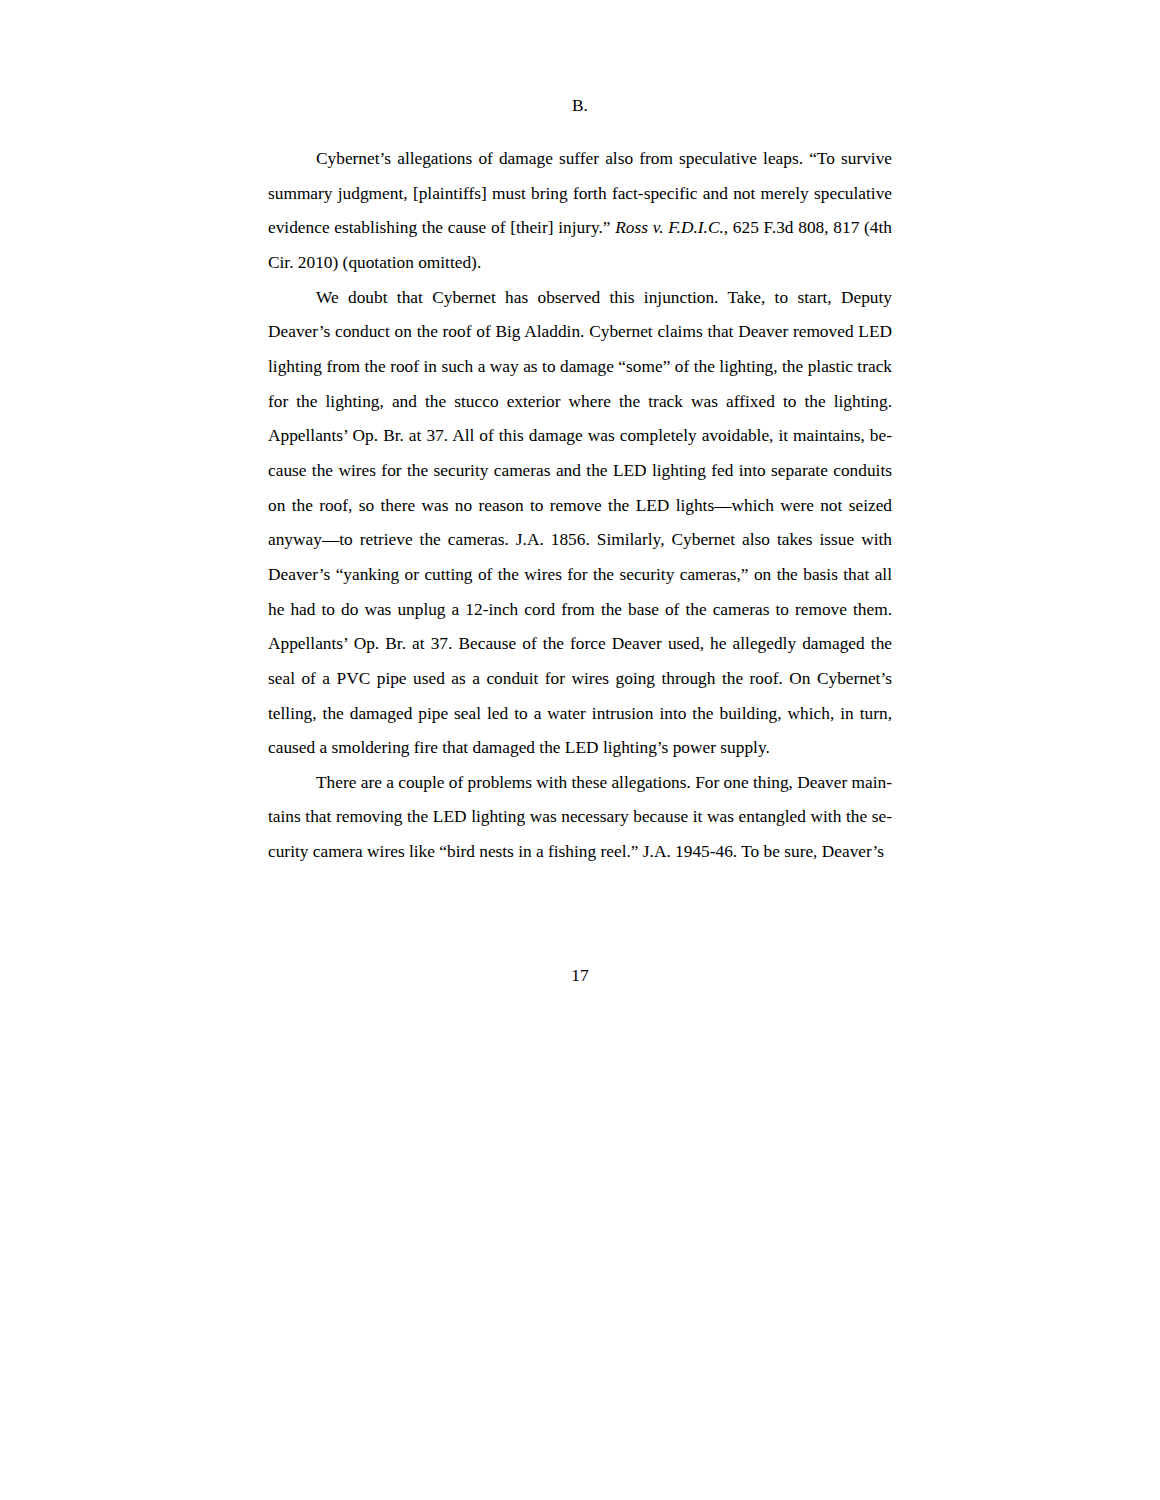B.
Cybernet’s allegations of damage suffer also from speculative leaps. “To survive summary judgment, [plaintiffs] must bring forth fact-specific and not merely speculative evidence establishing the cause of [their] injury.” Ross v. F.D.I.C., 625 F.3d 808, 817 (4th Cir. 2010) (quotation omitted).
We doubt that Cybernet has observed this injunction. Take, to start, Deputy Deaver’s conduct on the roof of Big Aladdin. Cybernet claims that Deaver removed LED lighting from the roof in such a way as to damage “some” of the lighting, the plastic track for the lighting, and the stucco exterior where the track was affixed to the lighting. Appellants’ Op. Br. at 37. All of this damage was completely avoidable, it maintains, because the wires for the security cameras and the LED lighting fed into separate conduits on the roof, so there was no reason to remove the LED lights—which were not seized anyway—to retrieve the cameras. J.A. 1856. Similarly, Cybernet also takes issue with Deaver’s “yanking or cutting of the wires for the security cameras,” on the basis that all he had to do was unplug a 12-inch cord from the base of the cameras to remove them. Appellants’ Op. Br. at 37. Because of the force Deaver used, he allegedly damaged the seal of a PVC pipe used as a conduit for wires going through the roof. On Cybernet’s telling, the damaged pipe seal led to a water intrusion into the building, which, in turn, caused a smoldering fire that damaged the LED lighting’s power supply.
There are a couple of problems with these allegations. For one thing, Deaver maintains that removing the LED lighting was necessary because it was entangled with the security camera wires like “bird nests in a fishing reel.” J.A. 1945-46. To be sure, Deaver’s
17